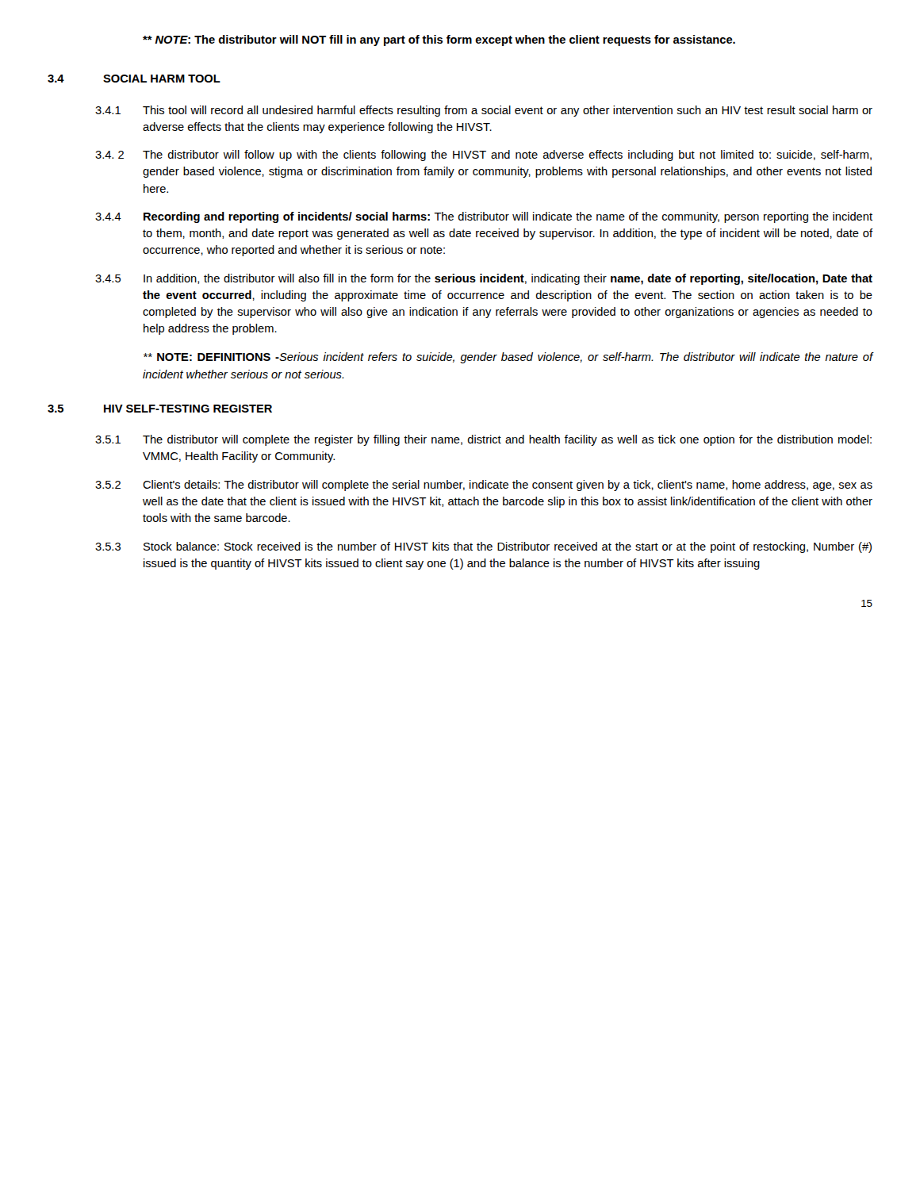** NOTE: The distributor will NOT fill in any part of this form except when the client requests for assistance.
3.4 SOCIAL HARM TOOL
3.4.1 This tool will record all undesired harmful effects resulting from a social event or any other intervention such an HIV test result social harm or adverse effects that the clients may experience following the HIVST.
3.4. 2 The distributor will follow up with the clients following the HIVST and note adverse effects including but not limited to: suicide, self-harm, gender based violence, stigma or discrimination from family or community, problems with personal relationships, and other events not listed here.
3.4.4 Recording and reporting of incidents/ social harms: The distributor will indicate the name of the community, person reporting the incident to them, month, and date report was generated as well as date received by supervisor. In addition, the type of incident will be noted, date of occurrence, who reported and whether it is serious or note:
3.4.5 In addition, the distributor will also fill in the form for the serious incident, indicating their name, date of reporting, site/location, Date that the event occurred, including the approximate time of occurrence and description of the event. The section on action taken is to be completed by the supervisor who will also give an indication if any referrals were provided to other organizations or agencies as needed to help address the problem.
** NOTE: DEFINITIONS -Serious incident refers to suicide, gender based violence, or self-harm. The distributor will indicate the nature of incident whether serious or not serious.
3.5 HIV SELF-TESTING REGISTER
3.5.1 The distributor will complete the register by filling their name, district and health facility as well as tick one option for the distribution model: VMMC, Health Facility or Community.
3.5.2 Client's details: The distributor will complete the serial number, indicate the consent given by a tick, client's name, home address, age, sex as well as the date that the client is issued with the HIVST kit, attach the barcode slip in this box to assist link/identification of the client with other tools with the same barcode.
3.5.3 Stock balance: Stock received is the number of HIVST kits that the Distributor received at the start or at the point of restocking, Number (#) issued is the quantity of HIVST kits issued to client say one (1) and the balance is the number of HIVST kits after issuing
15